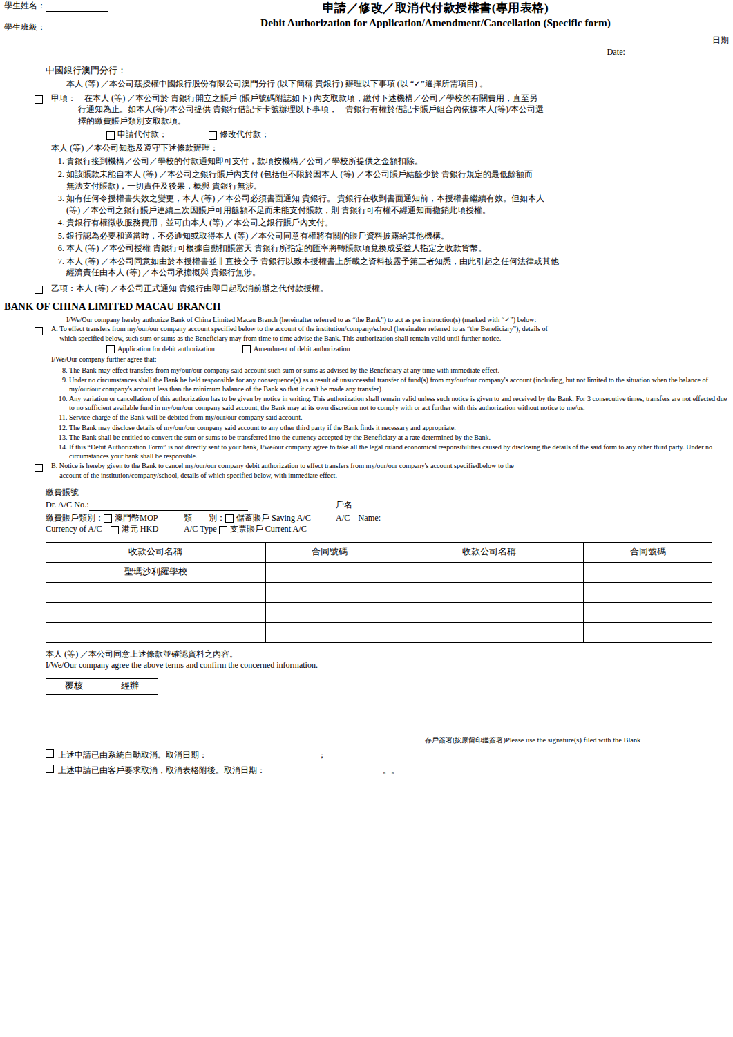學生姓名：
學生班級：
申請／修改／取消代付款授權書(專用表格)
Debit Authorization for Application/Amendment/Cancellation (Specific form)
日期
Date:
中國銀行澳門分行：
本人 (等) ／本公司茲授權中國銀行股份有限公司澳門分行 (以下簡稱 貴銀行) 辦理以下事項 (以 “✓”選擇所需項目) 。
甲項：　在本人 (等) ／本公司於 貴銀行開立之賬戶 (賬戶號碼附誌如下) 內支取款項，繳付下述機構／公司／學校的有關費用，直至另
行通知為止。如本人(等)/本公司提供 貴銀行借記卡卡號辦理以下事項，　貴銀行有權於借記卡賬戶組合內依據本人(等)/本公司選
擇的繳費賬戶類別支取款項。
申請代付款；
修改代付款；
本人 (等) ／本公司知悉及遵守下述條款辦理：
貴銀行接到機構／公司／學校的付款通知即可支付，款項按機構／公司／學校所提供之金額扣除。
如該賬款未能自本人 (等) ／本公司之銀行賬戶內支付 (包括但不限於因本人 (等) ／本公司賬戶結餘少於 貴銀行規定的最低餘額而
無法支付賬款)，一切責任及後果，概與 貴銀行無涉。
如有任何令授權書失效之變更，本人 (等) ／本公司必須書面通知 貴銀行。 貴銀行在收到書面通知前，本授權書繼續有效。但如本人
(等) ／本公司之銀行賬戶連續三次因賬戶可用餘額不足而未能支付賬款，則 貴銀行可有權不經通知而撤銷此項授權。
貴銀行有權徵收服務費用，並可由本人 (等) ／本公司之銀行賬戶內支付。
銀行認為必要和適當時，不必通知或取得本人 (等) ／本公司同意有權將有關的賬戶資料披露給其他機構。
本人 (等) ／本公司授權 貴銀行可根據自動扣賬當天 貴銀行所指定的匯率將轉賬款項兌換成受益人指定之收款貨幣。
本人 (等) ／本公司同意如由於本授權書並非直接交予 貴銀行以致本授權書上所載之資料披露予第三者知悉，由此引起之任何法律或其他
經濟責任由本人 (等) ／本公司承擔概與 貴銀行無涉。
乙項：本人 (等) ／本公司正式通知 貴銀行由即日起取消前辦之代付款授權。
BANK OF CHINA LIMITED MACAU BRANCH
I/We/Our company hereby authorize Bank of China Limited Macau Branch (hereinafter referred to as “the Bank”) to act as per instruction(s) (marked with “✓”) below:
A. To effect transfers from my/our/our company account specified below to the account of the institution/company/school (hereinafter referred to as “the Beneficiary”), details of
which specified below, such sum or sums as the Beneficiary may from time to time advise the Bank. This authorization shall remain valid until further notice.
Application for debit authorization
Amendment of debit authorization
I/We/Our company further agree that:
The Bank may effect transfers from my/our/our company said account such sum or sums as advised by the Beneficiary at any time with immediate effect.
Under no circumstances shall the Bank be held responsible for any consequence(s) as a result of unsuccessful transfer of fund(s) from my/our/our company's account (including, but not limited to the situation when the balance of my/our/our company's account less than the minimum balance of the Bank so that it can't be made any transfer).
Any variation or cancellation of this authorization has to be given by notice in writing. This authorization shall remain valid unless such notice is given to and received by the Bank. For 3 consecutive times, transfers are not effected due to no sufficient available fund in my/our/our company said account, the Bank may at its own discretion not to comply with or act further with this authorization without notice to me/us.
Service charge of the Bank will be debited from my/our/our company said account.
The Bank may disclose details of my/our/our company said account to any other third party if the Bank finds it necessary and appropriate.
The Bank shall be entitled to convert the sum or sums to be transferred into the currency accepted by the Beneficiary at a rate determined by the Bank.
If this “Debit Authorization Form” is not directly sent to your bank, I/we/our company agree to take all the legal or/and economical responsibilities caused by disclosing the details of the said form to any other third party. Under no circumstances your bank shall be responsible.
B. Notice is hereby given to the Bank to cancel my/our/our company debit authorization to effect transfers from my/our/our company's account specifiedbelow to the
account of the institution/company/school, details of which specified below, with immediate effect.
繳費賬號
Dr. A/C No.:
戶名
繳費賬戶類別： 澳門幣MOP
Currency of A/C　 港元 HKD
類　　別： 儲蓄賬戶 Saving A/C
A/C Type 支票賬戶 Current A/C
A/C　Name:
| 收款公司名稱 | 合同號碼 | 收款公司名稱 | 合同號碼 |
| --- | --- | --- | --- |
| 聖瑪沙利羅學校 | | | |
本人 (等) ／本公司同意上述條款並確認資料之內容。
I/We/Our company agree the above terms and confirm the concerned information.
| 覆核 | 經辦 |
| --- | --- |
存戶簽署(按原留印鑑簽署)Please use the signature(s) filed with the Blank
上述申請已由系統自動取消。取消日期： ；
上述申請已由客戶要求取消，取消表格附後。取消日期： 。。